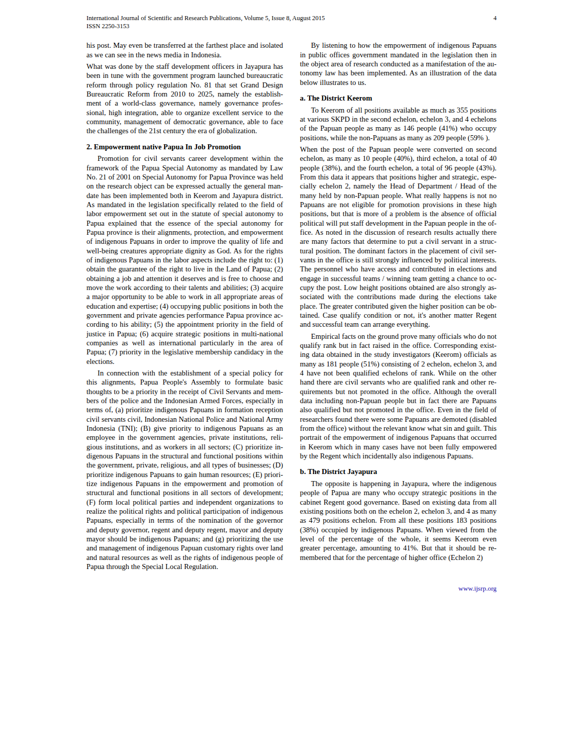4 International Journal of Scientific and Research Publications, Volume 5, Issue 8, August 2015 ISSN 2250-3153
his post. May even be transferred at the farthest place and isolated as we can see in the news media in Indonesia.
What was done by the staff development officers in Jayapura has been in tune with the government program launched bureaucratic reform through policy regulation No. 81 that set Grand Design Bureaucratic Reform from 2010 to 2025, namely the establishment of a world-class governance, namely governance professional, high integration, able to organize excellent service to the community, management of democratic governance, able to face the challenges of the 21st century the era of globalization.
2. Empowerment native Papua In Job Promotion
Promotion for civil servants career development within the framework of the Papua Special Autonomy as mandated by Law No. 21 of 2001 on Special Autonomy for Papua Province was held on the research object can be expressed actually the general mandate has been implemented both in Keerom and Jayapura district. As mandated in the legislation specifically related to the field of labor empowerment set out in the statute of special autonomy to Papua explained that the essence of the special autonomy for Papua province is their alignments, protection, and empowerment of indigenous Papuans in order to improve the quality of life and well-being creatures appropriate dignity as God. As for the rights of indigenous Papuans in the labor aspects include the right to: (1) obtain the guarantee of the right to live in the Land of Papua; (2) obtaining a job and attention it deserves and is free to choose and move the work according to their talents and abilities; (3) acquire a major opportunity to be able to work in all appropriate areas of education and expertise; (4) occupying public positions in both the government and private agencies performance Papua province according to his ability; (5) the appointment priority in the field of justice in Papua; (6) acquire strategic positions in multi-national companies as well as international particularly in the area of Papua; (7) priority in the legislative membership candidacy in the elections.
In connection with the establishment of a special policy for this alignments, Papua People's Assembly to formulate basic thoughts to be a priority in the receipt of Civil Servants and members of the police and the Indonesian Armed Forces, especially in terms of, (a) prioritize indigenous Papuans in formation reception civil servants civil, Indonesian National Police and National Army Indonesia (TNI); (B) give priority to indigenous Papuans as an employee in the government agencies, private institutions, religious institutions, and as workers in all sectors; (C) prioritize indigenous Papuans in the structural and functional positions within the government, private, religious, and all types of businesses; (D) prioritize indigenous Papuans to gain human resources; (E) prioritize indigenous Papuans in the empowerment and promotion of structural and functional positions in all sectors of development; (F) form local political parties and independent organizations to realize the political rights and political participation of indigenous Papuans, especially in terms of the nomination of the governor and deputy governor, regent and deputy regent, mayor and deputy mayor should be indigenous Papuans; and (g) prioritizing the use and management of indigenous Papuan customary rights over land and natural resources as well as the rights of indigenous people of Papua through the Special Local Regulation.
By listening to how the empowerment of indigenous Papuans in public offices government mandated in the legislation then in the object area of research conducted as a manifestation of the autonomy law has been implemented. As an illustration of the data below illustrates to us.
a. The District Keerom
To Keerom of all positions available as much as 355 positions at various SKPD in the second echelon, echelon 3, and 4 echelons of the Papuan people as many as 146 people (41%) who occupy positions, while the non-Papuans as many as 209 people (59% ).
When the post of the Papuan people were converted on second echelon, as many as 10 people (40%), third echelon, a total of 40 people (38%), and the fourth echelon, a total of 96 people (43%). From this data it appears that positions higher and strategic, especially echelon 2, namely the Head of Department / Head of the many held by non-Papuan people. What really happens is not no Papuans are not eligible for promotion provisions in these high positions, but that is more of a problem is the absence of official political will put staff development in the Papuan people in the office. As noted in the discussion of research results actually there are many factors that determine to put a civil servant in a structural position. The dominant factors in the placement of civil servants in the office is still strongly influenced by political interests. The personnel who have access and contributed in elections and engage in successful teams / winning team getting a chance to occupy the post. Low height positions obtained are also strongly associated with the contributions made during the elections take place. The greater contributed given the higher position can be obtained. Case qualify condition or not, it's another matter Regent and successful team can arrange everything.
Empirical facts on the ground prove many officials who do not qualify rank but in fact raised in the office. Corresponding existing data obtained in the study investigators (Keerom) officials as many as 181 people (51%) consisting of 2 echelon, echelon 3, and 4 have not been qualified echelons of rank. While on the other hand there are civil servants who are qualified rank and other requirements but not promoted in the office. Although the overall data including non-Papuan people but in fact there are Papuans also qualified but not promoted in the office. Even in the field of researchers found there were some Papuans are demoted (disabled from the office) without the relevant know what sin and guilt. This portrait of the empowerment of indigenous Papuans that occurred in Keerom which in many cases have not been fully empowered by the Regent which incidentally also indigenous Papuans.
b. The District Jayapura
The opposite is happening in Jayapura, where the indigenous people of Papua are many who occupy strategic positions in the cabinet Regent good governance. Based on existing data from all existing positions both on the echelon 2, echelon 3, and 4 as many as 479 positions echelon. From all these positions 183 positions (38%) occupied by indigenous Papuans. When viewed from the level of the percentage of the whole, it seems Keerom even greater percentage, amounting to 41%. But that it should be remembered that for the percentage of higher office (Echelon 2)
www.ijsrp.org